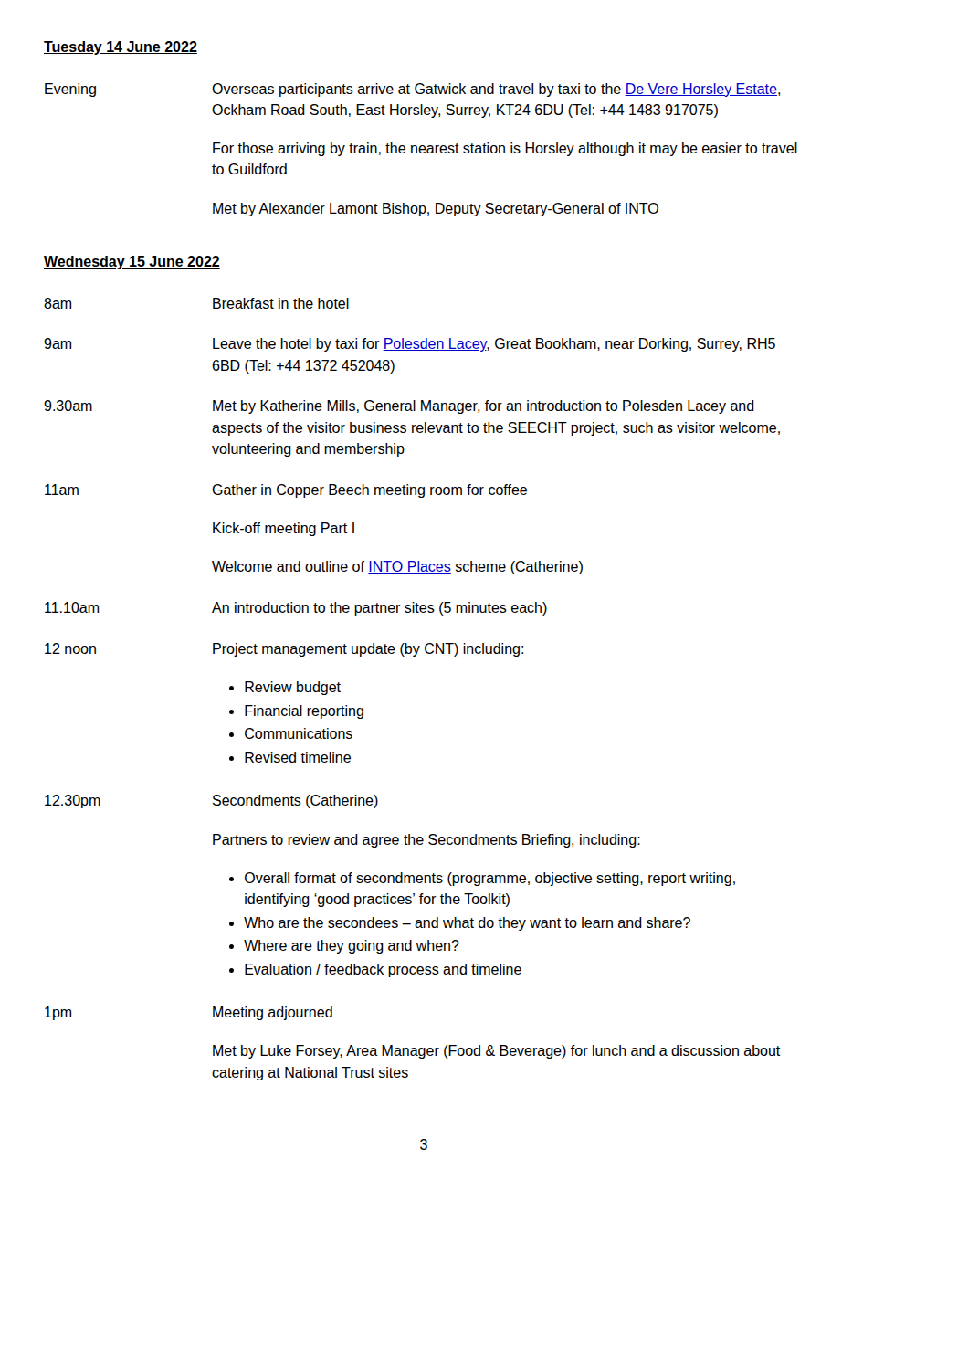Tuesday 14 June 2022
Evening
Overseas participants arrive at Gatwick and travel by taxi to the De Vere Horsley Estate, Ockham Road South, East Horsley, Surrey, KT24 6DU (Tel: +44 1483 917075)
For those arriving by train, the nearest station is Horsley although it may be easier to travel to Guildford
Met by Alexander Lamont Bishop, Deputy Secretary-General of INTO
Wednesday 15 June 2022
8am
Breakfast in the hotel
9am
Leave the hotel by taxi for Polesden Lacey, Great Bookham, near Dorking, Surrey, RH5 6BD (Tel: +44 1372 452048)
9.30am
Met by Katherine Mills, General Manager, for an introduction to Polesden Lacey and aspects of the visitor business relevant to the SEECHT project, such as visitor welcome, volunteering and membership
11am
Gather in Copper Beech meeting room for coffee
Kick-off meeting Part I
Welcome and outline of INTO Places scheme (Catherine)
11.10am
An introduction to the partner sites (5 minutes each)
12 noon
Project management update (by CNT) including:
Review budget
Financial reporting
Communications
Revised timeline
12.30pm
Secondments (Catherine)
Partners to review and agree the Secondments Briefing, including:
Overall format of secondments (programme, objective setting, report writing, identifying ‘good practices’ for the Toolkit)
Who are the secondees – and what do they want to learn and share?
Where are they going and when?
Evaluation / feedback process and timeline
1pm
Meeting adjourned
Met by Luke Forsey, Area Manager (Food & Beverage) for lunch and a discussion about catering at National Trust sites
3